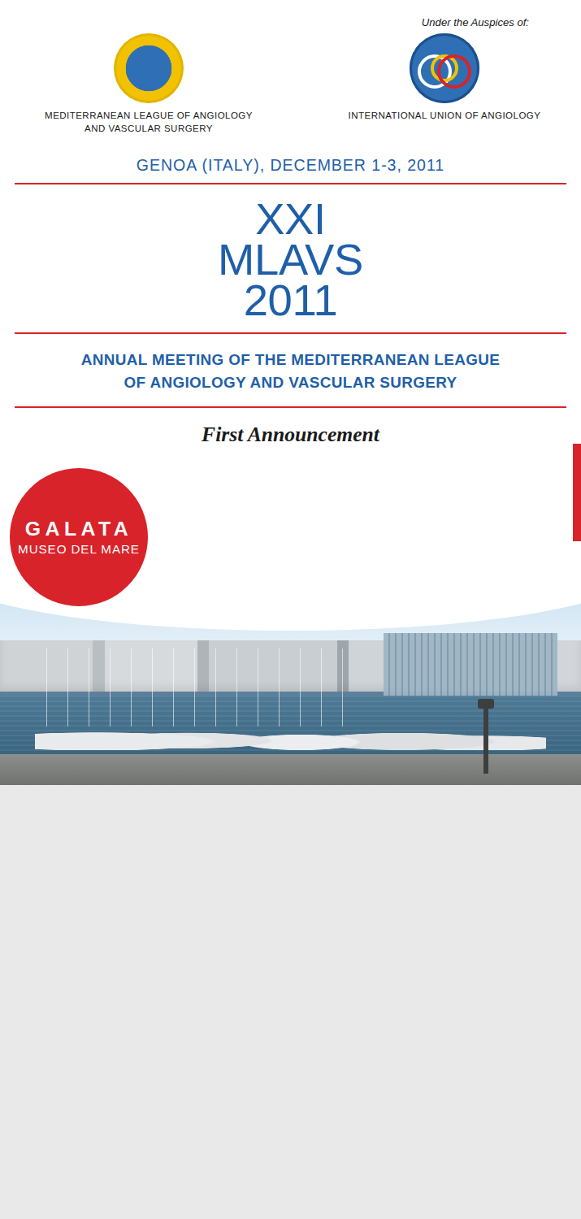Under the Auspices of:
Mediterranean League of Angiology
and Vascular Surgery
International Union of Angiology
Genoa (Italy), December 1-3, 2011
XXI MLAVS 2011
Annual Meeting of the Mediterranean League
of Angiology and Vascular Surgery
First Announcement
Galata Museo del Mare